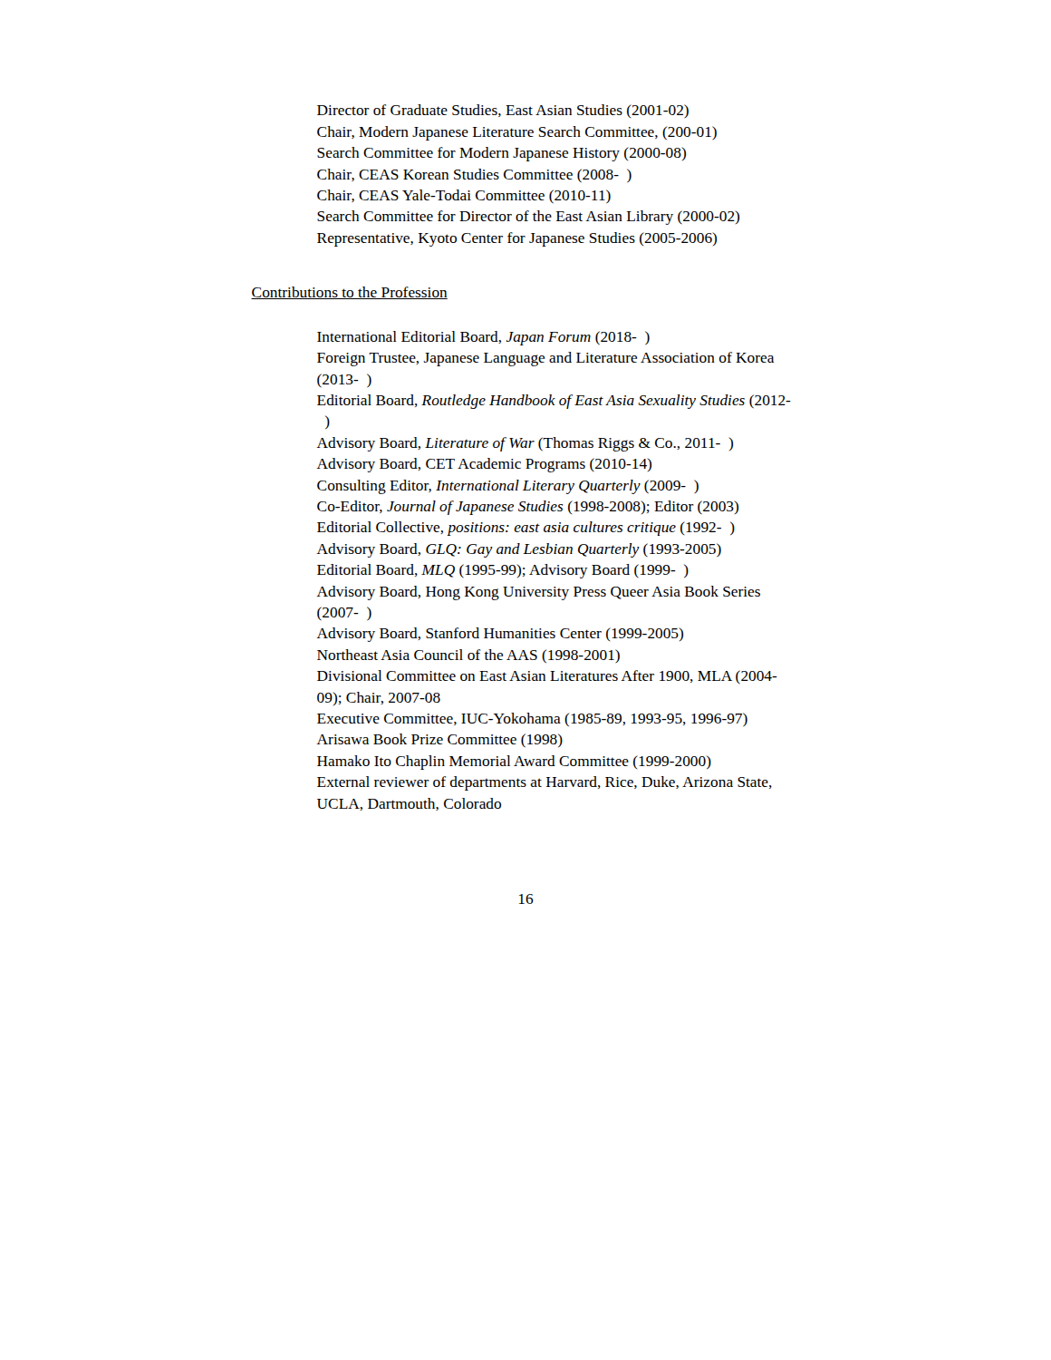Director of Graduate Studies, East Asian Studies (2001-02)
Chair, Modern Japanese Literature Search Committee, (200-01)
Search Committee for Modern Japanese History (2000-08)
Chair, CEAS Korean Studies Committee (2008- )
Chair, CEAS Yale-Todai Committee (2010-11)
Search Committee for Director of the East Asian Library (2000-02)
Representative, Kyoto Center for Japanese Studies (2005-2006)
Contributions to the Profession
International Editorial Board, Japan Forum (2018- )
Foreign Trustee, Japanese Language and Literature Association of Korea (2013- )
Editorial Board, Routledge Handbook of East Asia Sexuality Studies (2012- )
Advisory Board, Literature of War (Thomas Riggs & Co., 2011- )
Advisory Board, CET Academic Programs (2010-14)
Consulting Editor, International Literary Quarterly (2009- )
Co-Editor, Journal of Japanese Studies (1998-2008); Editor (2003)
Editorial Collective, positions: east asia cultures critique (1992- )
Advisory Board, GLQ: Gay and Lesbian Quarterly (1993-2005)
Editorial Board, MLQ (1995-99); Advisory Board (1999- )
Advisory Board, Hong Kong University Press Queer Asia Book Series (2007- )
Advisory Board, Stanford Humanities Center (1999-2005)
Northeast Asia Council of the AAS (1998-2001)
Divisional Committee on East Asian Literatures After 1900, MLA (2004-09); Chair, 2007-08
Executive Committee, IUC-Yokohama (1985-89, 1993-95, 1996-97)
Arisawa Book Prize Committee (1998)
Hamako Ito Chaplin Memorial Award Committee (1999-2000)
External reviewer of departments at Harvard, Rice, Duke, Arizona State, UCLA, Dartmouth, Colorado
16